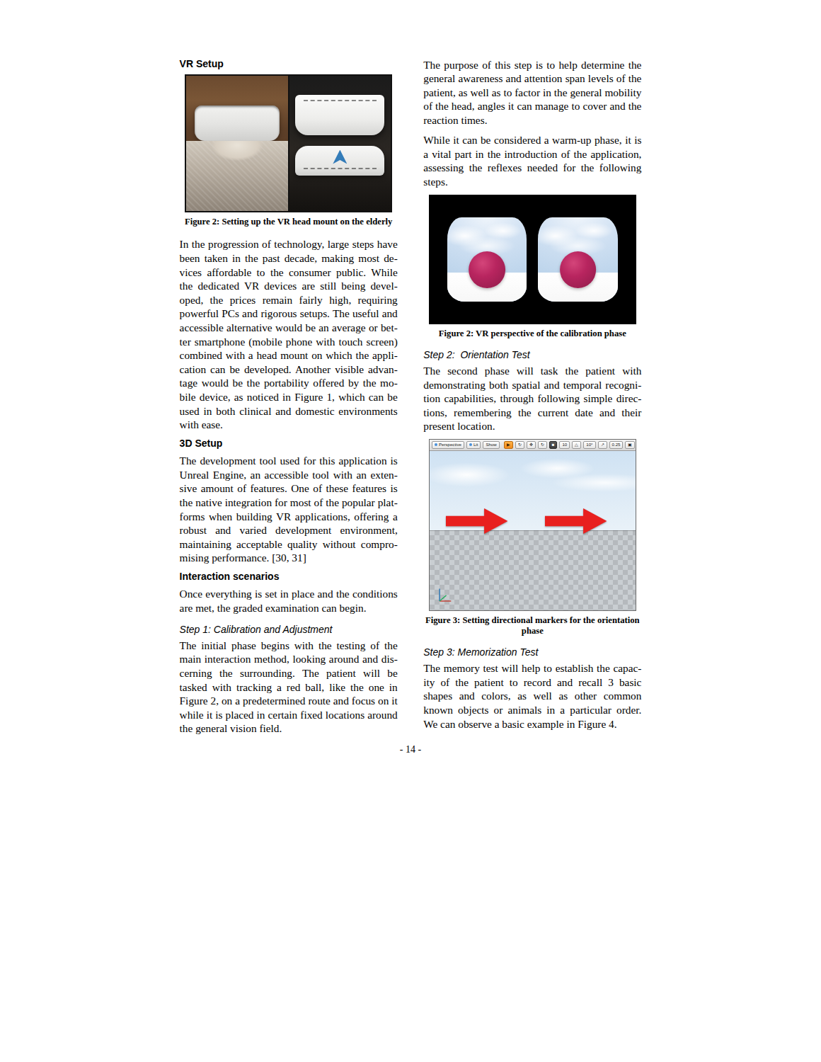VR Setup
Figure 2: Setting up the VR head mount on the elderly
In the progression of technology, large steps have been taken in the past decade, making most devices affordable to the consumer public. While the dedicated VR devices are still being developed, the prices remain fairly high, requiring powerful PCs and rigorous setups. The useful and accessible alternative would be an average or better smartphone (mobile phone with touch screen) combined with a head mount on which the application can be developed. Another visible advantage would be the portability offered by the mobile device, as noticed in Figure 1, which can be used in both clinical and domestic environments with ease.
3D Setup
The development tool used for this application is Unreal Engine, an accessible tool with an extensive amount of features. One of these features is the native integration for most of the popular platforms when building VR applications, offering a robust and varied development environment, maintaining acceptable quality without compromising performance. [30, 31]
Interaction scenarios
Once everything is set in place and the conditions are met, the graded examination can begin.
Step 1: Calibration and Adjustment
The initial phase begins with the testing of the main interaction method, looking around and discerning the surrounding. The patient will be tasked with tracking a red ball, like the one in Figure 2, on a predetermined route and focus on it while it is placed in certain fixed locations around the general vision field.
The purpose of this step is to help determine the general awareness and attention span levels of the patient, as well as to factor in the general mobility of the head, angles it can manage to cover and the reaction times.
While it can be considered a warm-up phase, it is a vital part in the introduction of the application, assessing the reflexes needed for the following steps.
Figure 2: VR perspective of the calibration phase
Step 2: Orientation Test
The second phase will task the patient with demonstrating both spatial and temporal recognition capabilities, through following simple directions, remembering the current date and their present location.
Perspective Lit Show ▶ ↻ ✥ ↻ ■ 10 △ 10° ↗ 0.25 ▣ 4
Figure 3: Setting directional markers for the orientation phase
Step 3: Memorization Test
The memory test will help to establish the capacity of the patient to record and recall 3 basic shapes and colors, as well as other common known objects or animals in a particular order. We can observe a basic example in Figure 4.
- 14 -